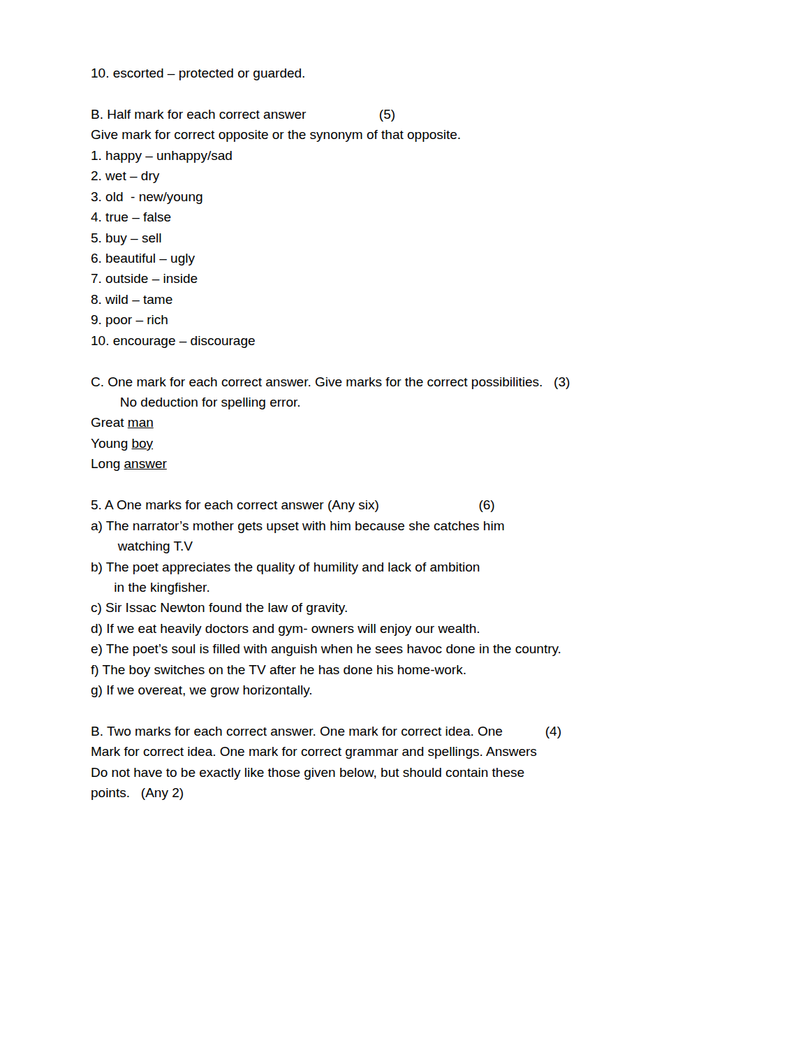10. escorted – protected or guarded.
B. Half mark for each correct answer (5)
Give mark for correct opposite or the synonym of that opposite.
1. happy – unhappy/sad
2. wet – dry
3. old - new/young
4. true – false
5. buy – sell
6. beautiful – ugly
7. outside – inside
8. wild – tame
9. poor – rich
10. encourage – discourage
C. One mark for each correct answer. Give marks for the correct possibilities. (3)
No deduction for spelling error.
Great man
Young boy
Long answer
5. A One marks for each correct answer (Any six) (6)
a) The narrator’s mother gets upset with him because she catches him
watching T.V
b) The poet appreciates the quality of humility and lack of ambition
in the kingfisher.
c) Sir Issac Newton found the law of gravity.
d) If we eat heavily doctors and gym- owners will enjoy our wealth.
e) The poet’s soul is filled with anguish when he sees havoc done in the country.
f) The boy switches on the TV after he has done his home-work.
g) If we overeat, we grow horizontally.
B. Two marks for each correct answer. One mark for correct idea. One (4)
Mark for correct idea. One mark for correct grammar and spellings. Answers
Do not have to be exactly like those given below, but should contain these
points. (Any 2)